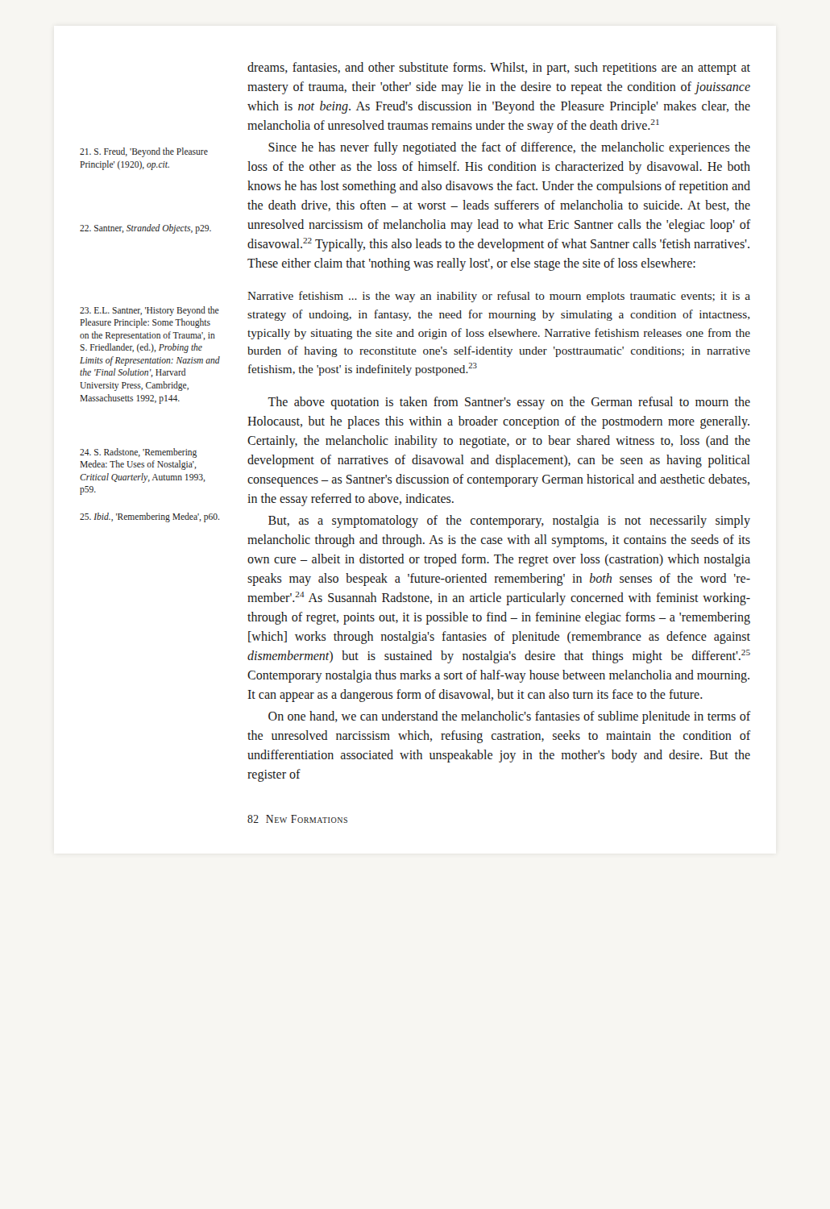21. S. Freud, 'Beyond the Pleasure Principle' (1920), op.cit.
22. Santner, Stranded Objects, p29.
23. E.L. Santner, 'History Beyond the Pleasure Principle: Some Thoughts on the Representation of Trauma', in S. Friedlander, (ed.), Probing the Limits of Representation: Nazism and the 'Final Solution', Harvard University Press, Cambridge, Massachusetts 1992, p144.
24. S. Radstone, 'Remembering Medea: The Uses of Nostalgia', Critical Quarterly, Autumn 1993, p59.
25. Ibid., 'Remembering Medea', p60.
dreams, fantasies, and other substitute forms. Whilst, in part, such repetitions are an attempt at mastery of trauma, their 'other' side may lie in the desire to repeat the condition of jouissance which is not being. As Freud's discussion in 'Beyond the Pleasure Principle' makes clear, the melancholia of unresolved traumas remains under the sway of the death drive.21
Since he has never fully negotiated the fact of difference, the melancholic experiences the loss of the other as the loss of himself. His condition is characterized by disavowal. He both knows he has lost something and also disavows the fact. Under the compulsions of repetition and the death drive, this often – at worst – leads sufferers of melancholia to suicide. At best, the unresolved narcissism of melancholia may lead to what Eric Santner calls the 'elegiac loop' of disavowal.22 Typically, this also leads to the development of what Santner calls 'fetish narratives'. These either claim that 'nothing was really lost', or else stage the site of loss elsewhere:
Narrative fetishism ... is the way an inability or refusal to mourn emplots traumatic events; it is a strategy of undoing, in fantasy, the need for mourning by simulating a condition of intactness, typically by situating the site and origin of loss elsewhere. Narrative fetishism releases one from the burden of having to reconstitute one's self-identity under 'posttraumatic' conditions; in narrative fetishism, the 'post' is indefinitely postponed.23
The above quotation is taken from Santner's essay on the German refusal to mourn the Holocaust, but he places this within a broader conception of the postmodern more generally. Certainly, the melancholic inability to negotiate, or to bear shared witness to, loss (and the development of narratives of disavowal and displacement), can be seen as having political consequences – as Santner's discussion of contemporary German historical and aesthetic debates, in the essay referred to above, indicates.
But, as a symptomatology of the contemporary, nostalgia is not necessarily simply melancholic through and through. As is the case with all symptoms, it contains the seeds of its own cure – albeit in distorted or troped form. The regret over loss (castration) which nostalgia speaks may also bespeak a 'future-oriented remembering' in both senses of the word 're-member'.24 As Susannah Radstone, in an article particularly concerned with feminist working-through of regret, points out, it is possible to find – in feminine elegiac forms – a 'remembering [which] works through nostalgia's fantasies of plenitude (remembrance as defence against dismemberment) but is sustained by nostalgia's desire that things might be different'.25 Contemporary nostalgia thus marks a sort of half-way house between melancholia and mourning. It can appear as a dangerous form of disavowal, but it can also turn its face to the future.
On one hand, we can understand the melancholic's fantasies of sublime plenitude in terms of the unresolved narcissism which, refusing castration, seeks to maintain the condition of undifferentiation associated with unspeakable joy in the mother's body and desire. But the register of
82 New Formations